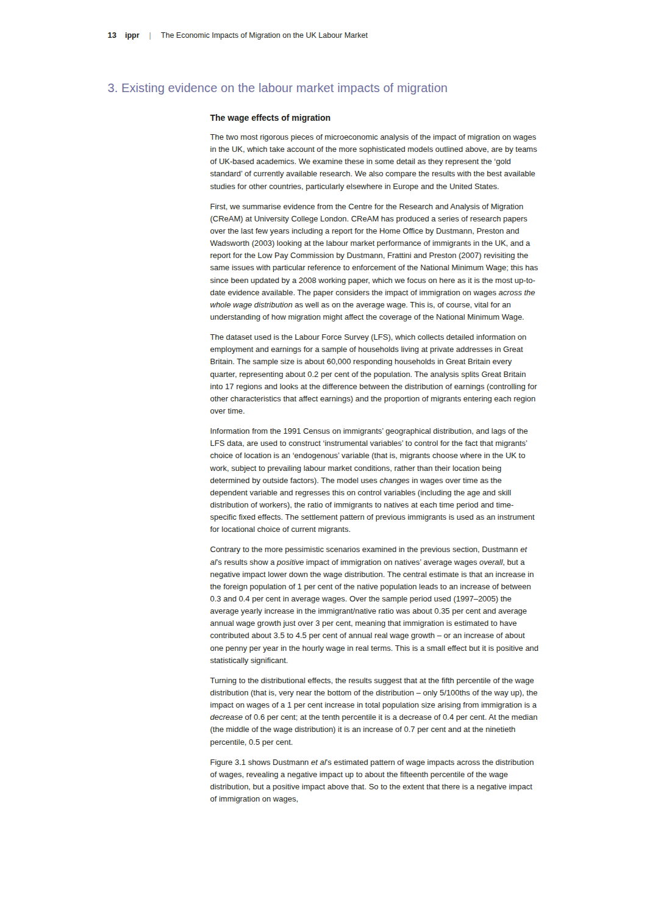13 ippr | The Economic Impacts of Migration on the UK Labour Market
3. Existing evidence on the labour market impacts of migration
The wage effects of migration
The two most rigorous pieces of microeconomic analysis of the impact of migration on wages in the UK, which take account of the more sophisticated models outlined above, are by teams of UK-based academics. We examine these in some detail as they represent the ‘gold standard’ of currently available research. We also compare the results with the best available studies for other countries, particularly elsewhere in Europe and the United States.
First, we summarise evidence from the Centre for the Research and Analysis of Migration (CReAM) at University College London. CReAM has produced a series of research papers over the last few years including a report for the Home Office by Dustmann, Preston and Wadsworth (2003) looking at the labour market performance of immigrants in the UK, and a report for the Low Pay Commission by Dustmann, Frattini and Preston (2007) revisiting the same issues with particular reference to enforcement of the National Minimum Wage; this has since been updated by a 2008 working paper, which we focus on here as it is the most up-to-date evidence available. The paper considers the impact of immigration on wages across the whole wage distribution as well as on the average wage. This is, of course, vital for an understanding of how migration might affect the coverage of the National Minimum Wage.
The dataset used is the Labour Force Survey (LFS), which collects detailed information on employment and earnings for a sample of households living at private addresses in Great Britain. The sample size is about 60,000 responding households in Great Britain every quarter, representing about 0.2 per cent of the population. The analysis splits Great Britain into 17 regions and looks at the difference between the distribution of earnings (controlling for other characteristics that affect earnings) and the proportion of migrants entering each region over time.
Information from the 1991 Census on immigrants’ geographical distribution, and lags of the LFS data, are used to construct ‘instrumental variables’ to control for the fact that migrants’ choice of location is an ‘endogenous’ variable (that is, migrants choose where in the UK to work, subject to prevailing labour market conditions, rather than their location being determined by outside factors). The model uses changes in wages over time as the dependent variable and regresses this on control variables (including the age and skill distribution of workers), the ratio of immigrants to natives at each time period and time-specific fixed effects. The settlement pattern of previous immigrants is used as an instrument for locational choice of current migrants.
Contrary to the more pessimistic scenarios examined in the previous section, Dustmann et al’s results show a positive impact of immigration on natives’ average wages overall, but a negative impact lower down the wage distribution. The central estimate is that an increase in the foreign population of 1 per cent of the native population leads to an increase of between 0.3 and 0.4 per cent in average wages. Over the sample period used (1997–2005) the average yearly increase in the immigrant/native ratio was about 0.35 per cent and average annual wage growth just over 3 per cent, meaning that immigration is estimated to have contributed about 3.5 to 4.5 per cent of annual real wage growth – or an increase of about one penny per year in the hourly wage in real terms. This is a small effect but it is positive and statistically significant.
Turning to the distributional effects, the results suggest that at the fifth percentile of the wage distribution (that is, very near the bottom of the distribution – only 5/100ths of the way up), the impact on wages of a 1 per cent increase in total population size arising from immigration is a decrease of 0.6 per cent; at the tenth percentile it is a decrease of 0.4 per cent. At the median (the middle of the wage distribution) it is an increase of 0.7 per cent and at the ninetieth percentile, 0.5 per cent.
Figure 3.1 shows Dustmann et al’s estimated pattern of wage impacts across the distribution of wages, revealing a negative impact up to about the fifteenth percentile of the wage distribution, but a positive impact above that. So to the extent that there is a negative impact of immigration on wages,